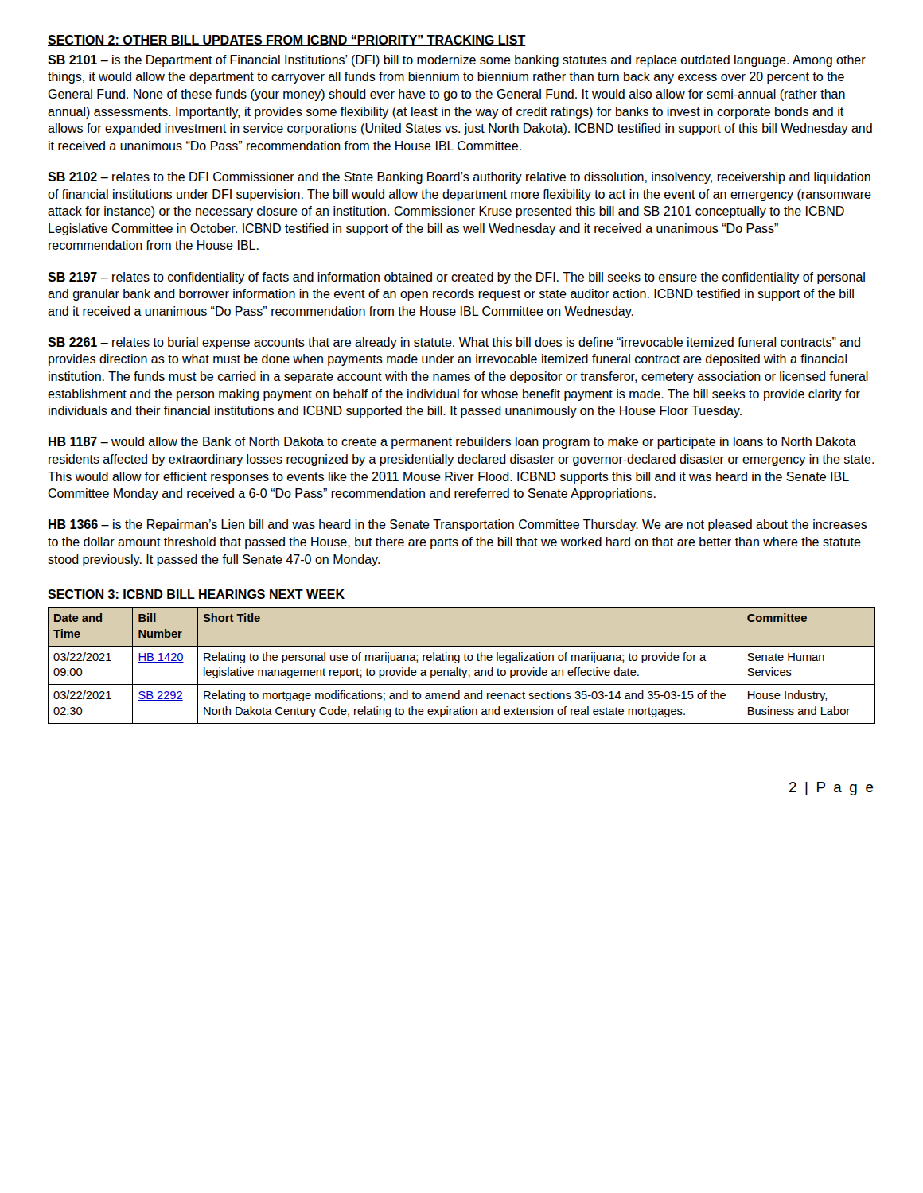SECTION 2: OTHER BILL UPDATES FROM ICBND “PRIORITY” TRACKING LIST
SB 2101 – is the Department of Financial Institutions’ (DFI) bill to modernize some banking statutes and replace outdated language. Among other things, it would allow the department to carryover all funds from biennium to biennium rather than turn back any excess over 20 percent to the General Fund. None of these funds (your money) should ever have to go to the General Fund. It would also allow for semi-annual (rather than annual) assessments. Importantly, it provides some flexibility (at least in the way of credit ratings) for banks to invest in corporate bonds and it allows for expanded investment in service corporations (United States vs. just North Dakota). ICBND testified in support of this bill Wednesday and it received a unanimous “Do Pass” recommendation from the House IBL Committee.
SB 2102 – relates to the DFI Commissioner and the State Banking Board’s authority relative to dissolution, insolvency, receivership and liquidation of financial institutions under DFI supervision. The bill would allow the department more flexibility to act in the event of an emergency (ransomware attack for instance) or the necessary closure of an institution. Commissioner Kruse presented this bill and SB 2101 conceptually to the ICBND Legislative Committee in October. ICBND testified in support of the bill as well Wednesday and it received a unanimous “Do Pass” recommendation from the House IBL.
SB 2197 – relates to confidentiality of facts and information obtained or created by the DFI. The bill seeks to ensure the confidentiality of personal and granular bank and borrower information in the event of an open records request or state auditor action. ICBND testified in support of the bill and it received a unanimous “Do Pass” recommendation from the House IBL Committee on Wednesday.
SB 2261 – relates to burial expense accounts that are already in statute. What this bill does is define “irrevocable itemized funeral contracts” and provides direction as to what must be done when payments made under an irrevocable itemized funeral contract are deposited with a financial institution. The funds must be carried in a separate account with the names of the depositor or transferor, cemetery association or licensed funeral establishment and the person making payment on behalf of the individual for whose benefit payment is made. The bill seeks to provide clarity for individuals and their financial institutions and ICBND supported the bill. It passed unanimously on the House Floor Tuesday.
HB 1187 – would allow the Bank of North Dakota to create a permanent rebuilders loan program to make or participate in loans to North Dakota residents affected by extraordinary losses recognized by a presidentially declared disaster or governor-declared disaster or emergency in the state. This would allow for efficient responses to events like the 2011 Mouse River Flood. ICBND supports this bill and it was heard in the Senate IBL Committee Monday and received a 6-0 “Do Pass” recommendation and rereferred to Senate Appropriations.
HB 1366 – is the Repairman’s Lien bill and was heard in the Senate Transportation Committee Thursday. We are not pleased about the increases to the dollar amount threshold that passed the House, but there are parts of the bill that we worked hard on that are better than where the statute stood previously. It passed the full Senate 47-0 on Monday.
SECTION 3: ICBND BILL HEARINGS NEXT WEEK
| Date and Time | Bill Number | Short Title | Committee |
| --- | --- | --- | --- |
| 03/22/2021 09:00 | HB 1420 | Relating to the personal use of marijuana; relating to the legalization of marijuana; to provide for a legislative management report; to provide a penalty; and to provide an effective date. | Senate Human Services |
| 03/22/2021 02:30 | SB 2292 | Relating to mortgage modifications; and to amend and reenact sections 35-03-14 and 35-03-15 of the North Dakota Century Code, relating to the expiration and extension of real estate mortgages. | House Industry, Business and Labor |
2 | P a g e